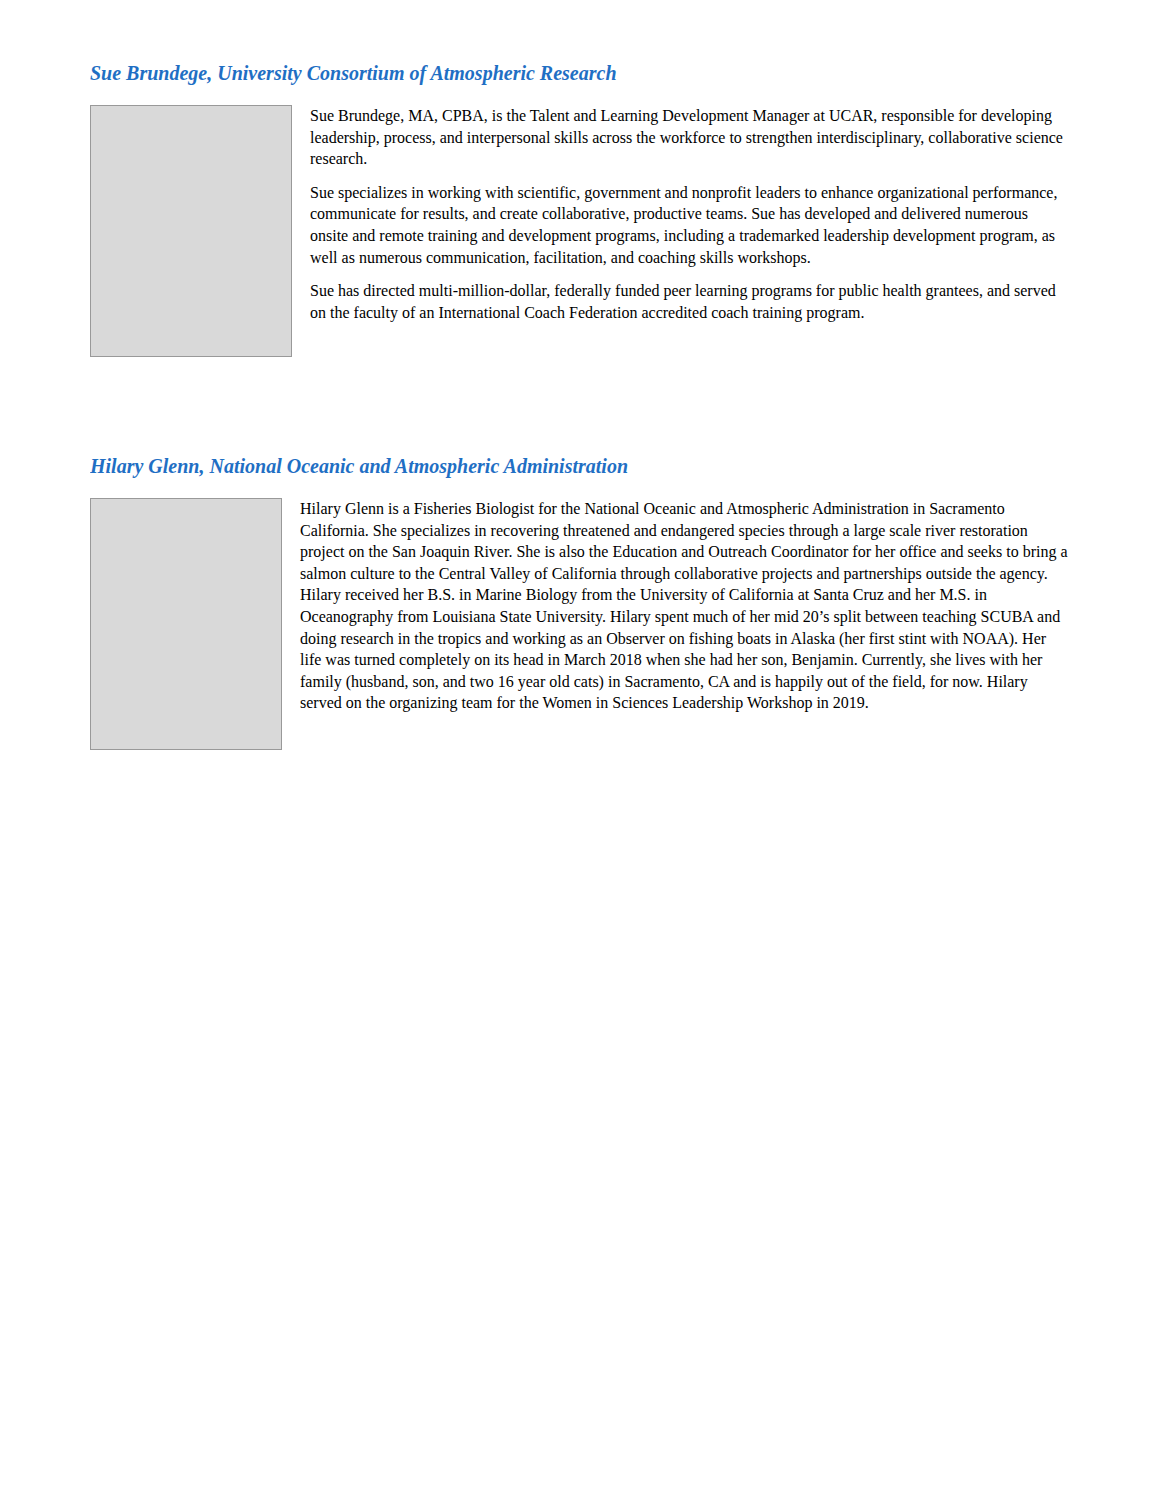Sue Brundege, University Consortium of Atmospheric Research
Sue Brundege, MA, CPBA, is the Talent and Learning Development Manager at UCAR, responsible for developing leadership, process, and interpersonal skills across the workforce to strengthen interdisciplinary, collaborative science research.
Sue specializes in working with scientific, government and nonprofit leaders to enhance organizational performance, communicate for results, and create collaborative, productive teams. Sue has developed and delivered numerous onsite and remote training and development programs, including a trademarked leadership development program, as well as numerous communication, facilitation, and coaching skills workshops.
Sue has directed multi-million-dollar, federally funded peer learning programs for public health grantees, and served on the faculty of an International Coach Federation accredited coach training program.
Hilary Glenn, National Oceanic and Atmospheric Administration
Hilary Glenn is a Fisheries Biologist for the National Oceanic and Atmospheric Administration in Sacramento California. She specializes in recovering threatened and endangered species through a large scale river restoration project on the San Joaquin River. She is also the Education and Outreach Coordinator for her office and seeks to bring a salmon culture to the Central Valley of California through collaborative projects and partnerships outside the agency. Hilary received her B.S. in Marine Biology from the University of California at Santa Cruz and her M.S. in Oceanography from Louisiana State University. Hilary spent much of her mid 20’s split between teaching SCUBA and doing research in the tropics and working as an Observer on fishing boats in Alaska (her first stint with NOAA). Her life was turned completely on its head in March 2018 when she had her son, Benjamin. Currently, she lives with her family (husband, son, and two 16 year old cats) in Sacramento, CA and is happily out of the field, for now. Hilary served on the organizing team for the Women in Sciences Leadership Workshop in 2019.